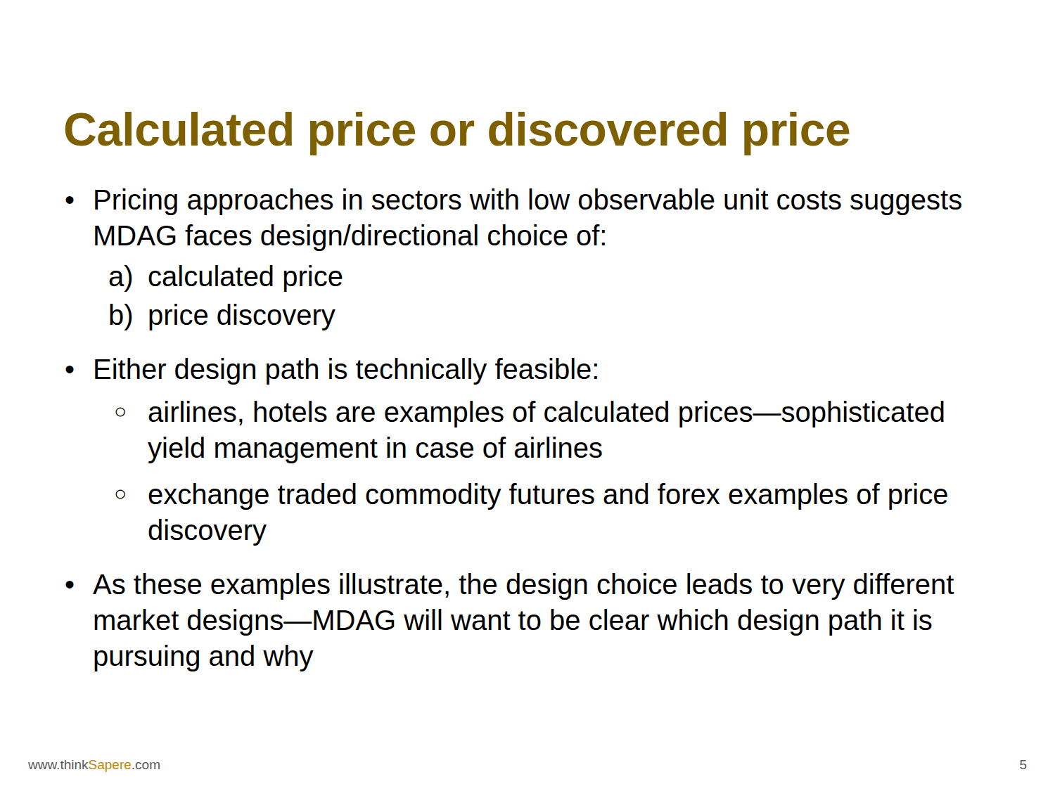Calculated price or discovered price
Pricing approaches in sectors with low observable unit costs suggests MDAG faces design/directional choice of:
a) calculated price
b) price discovery
Either design path is technically feasible:
airlines, hotels are examples of calculated prices—sophisticated yield management in case of airlines
exchange traded commodity futures and forex examples of price discovery
As these examples illustrate, the design choice leads to very different market designs—MDAG will want to be clear which design path it is pursuing and why
www.think Sapere.com 5